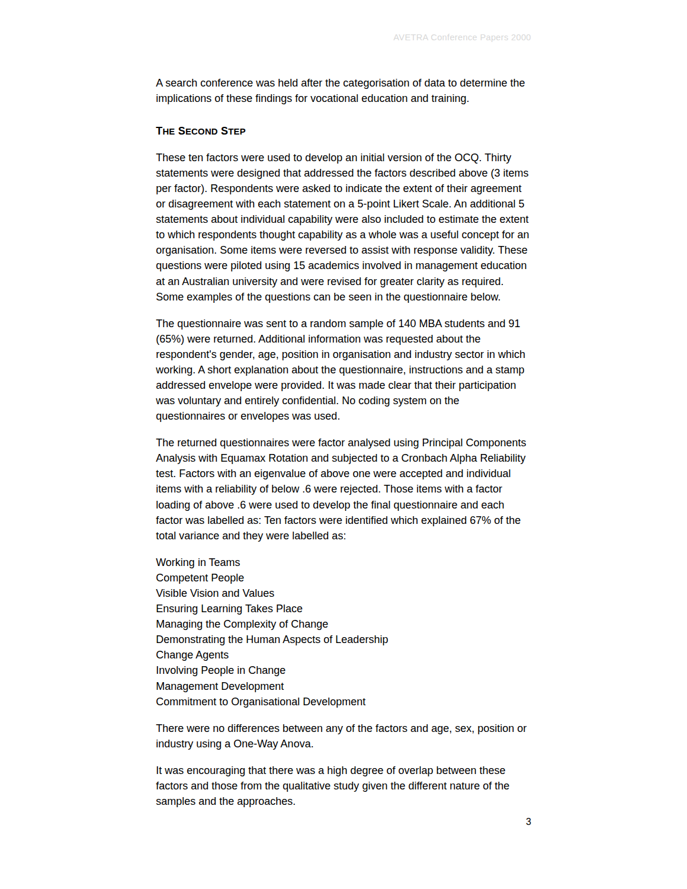AVETRA Conference Papers 2000
A search conference was held after the categorisation of data to determine the implications of these findings for vocational education and training.
THE SECOND STEP
These ten factors were used to develop an initial version of the OCQ. Thirty statements were designed that addressed the factors described above (3 items per factor). Respondents were asked to indicate the extent of their agreement or disagreement with each statement on a 5-point Likert Scale. An additional 5 statements about individual capability were also included to estimate the extent to which respondents thought capability as a whole was a useful concept for an organisation. Some items were reversed to assist with response validity. These questions were piloted using 15 academics involved in management education at an Australian university and were revised for greater clarity as required. Some examples of the questions can be seen in the questionnaire below.
The questionnaire was sent to a random sample of 140 MBA students and 91 (65%) were returned. Additional information was requested about the respondent's gender, age, position in organisation and industry sector in which working. A short explanation about the questionnaire, instructions and a stamp addressed envelope were provided. It was made clear that their participation was voluntary and entirely confidential. No coding system on the questionnaires or envelopes was used.
The returned questionnaires were factor analysed using Principal Components Analysis with Equamax Rotation and subjected to a Cronbach Alpha Reliability test. Factors with an eigenvalue of above one were accepted and individual items with a reliability of below .6 were rejected. Those items with a factor loading of above .6 were used to develop the final questionnaire and each factor was labelled as: Ten factors were identified which explained 67% of the total variance and they were labelled as:
Working in Teams
Competent People
Visible Vision and Values
Ensuring Learning Takes Place
Managing the Complexity of Change
Demonstrating the Human Aspects of Leadership
Change Agents
Involving People in Change
Management Development
Commitment to Organisational Development
There were no differences between any of the factors and age, sex, position or industry using a One-Way Anova.
It was encouraging that there was a high degree of overlap between these factors and those from the qualitative study given the different nature of the samples and the approaches.
3